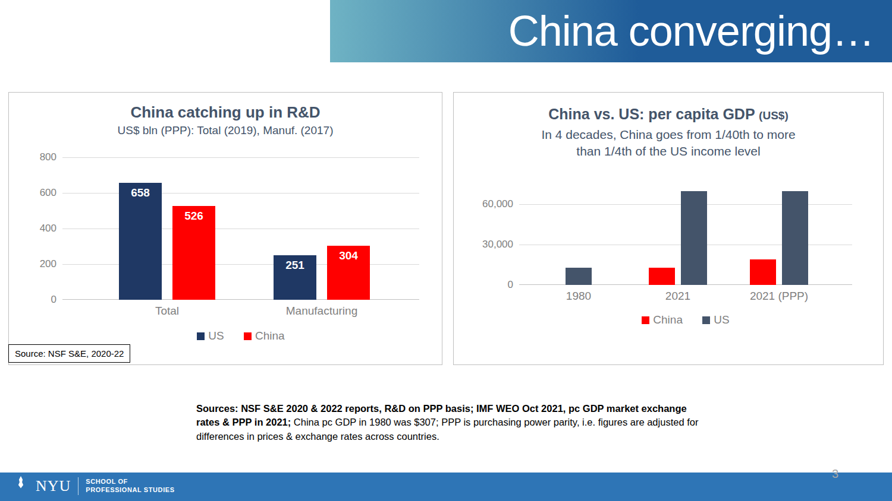China converging…
China catching up in R&D
US$ bln (PPP): Total (2019), Manuf. (2017)
chart: y max 800 -> 240px tall (0.3 px per unit)
800
600
400
200
0
658
526
Total
251
304
Manufacturing
US China
Source: NSF S&E, 2020-22
China vs. US: per capita GDP (US$)
In 4 decades, China goes from 1/40th to more
than 1/4th of the US income level
60,000
30,000
0
1980
2021
2021 (PPP)
China US
Sources: NSF S&E 2020 & 2022 reports, R&D on PPP basis; IMF WEO Oct 2021, pc GDP market exchange rates & PPP in 2021; China pc GDP in 1980 was $307; PPP is purchasing power parity, i.e. figures are adjusted for differences in prices & exchange rates across countries.
NYU
School of
Professional Studies
3